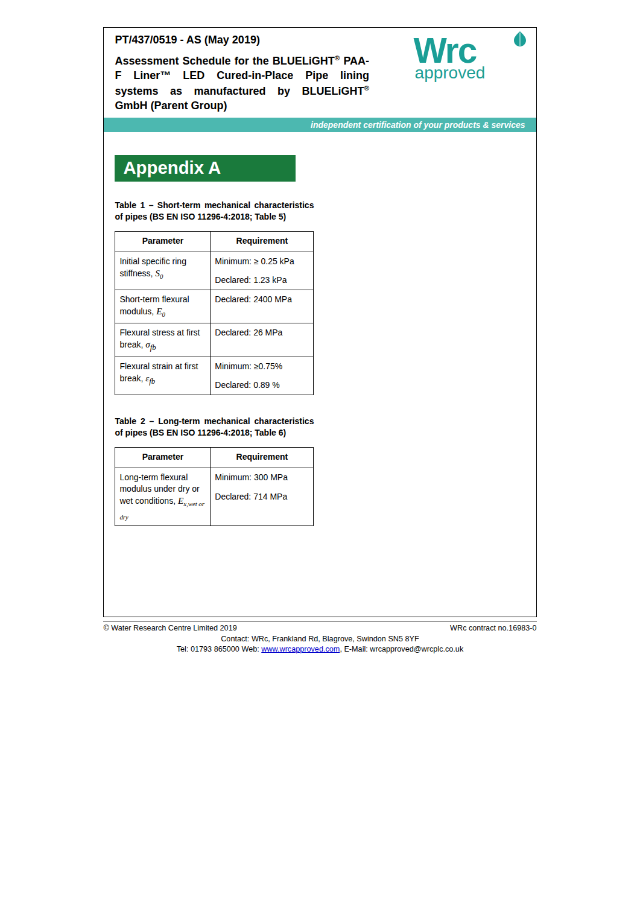PT/437/0519 - AS (May 2019)
Assessment Schedule for the BLUELiGHT® PAA-F Liner™ LED Cured-in-Place Pipe lining systems as manufactured by BLUELiGHT® GmbH (Parent Group)
Wrc
approved
independent certification of your products & services
Appendix A
Table 1 – Short-term mechanical characteristics of pipes (BS EN ISO 11296-4:2018; Table 5)
| Parameter | Requirement |
| --- | --- |
| Initial specific ring stiffness, S 0 | Minimum: ≥ 0.25 kPa Declared: 1.23 kPa |
| Short-term flexural modulus, E 0 | Declared: 2400 MPa |
| Flexural stress at first break, σ fb | Declared: 26 MPa |
| Flexural strain at first break, ε fb | Minimum: ≥0.75% Declared: 0.89 % |
Table 2 – Long-term mechanical characteristics of pipes (BS EN ISO 11296-4:2018; Table 6)
| Parameter | Requirement |
| --- | --- |
| Long-term flexural modulus under dry or wet conditions, E x,wet or dry | Minimum: 300 MPa Declared: 714 MPa |
© Water Research Centre Limited 2019 WRc contract no.16983-0
Contact: WRc, Frankland Rd, Blagrove, Swindon SN5 8YF
Tel: 01793 865000 Web: www.wrcapproved.com, E-Mail: wrcapproved@wrcplc.co.uk